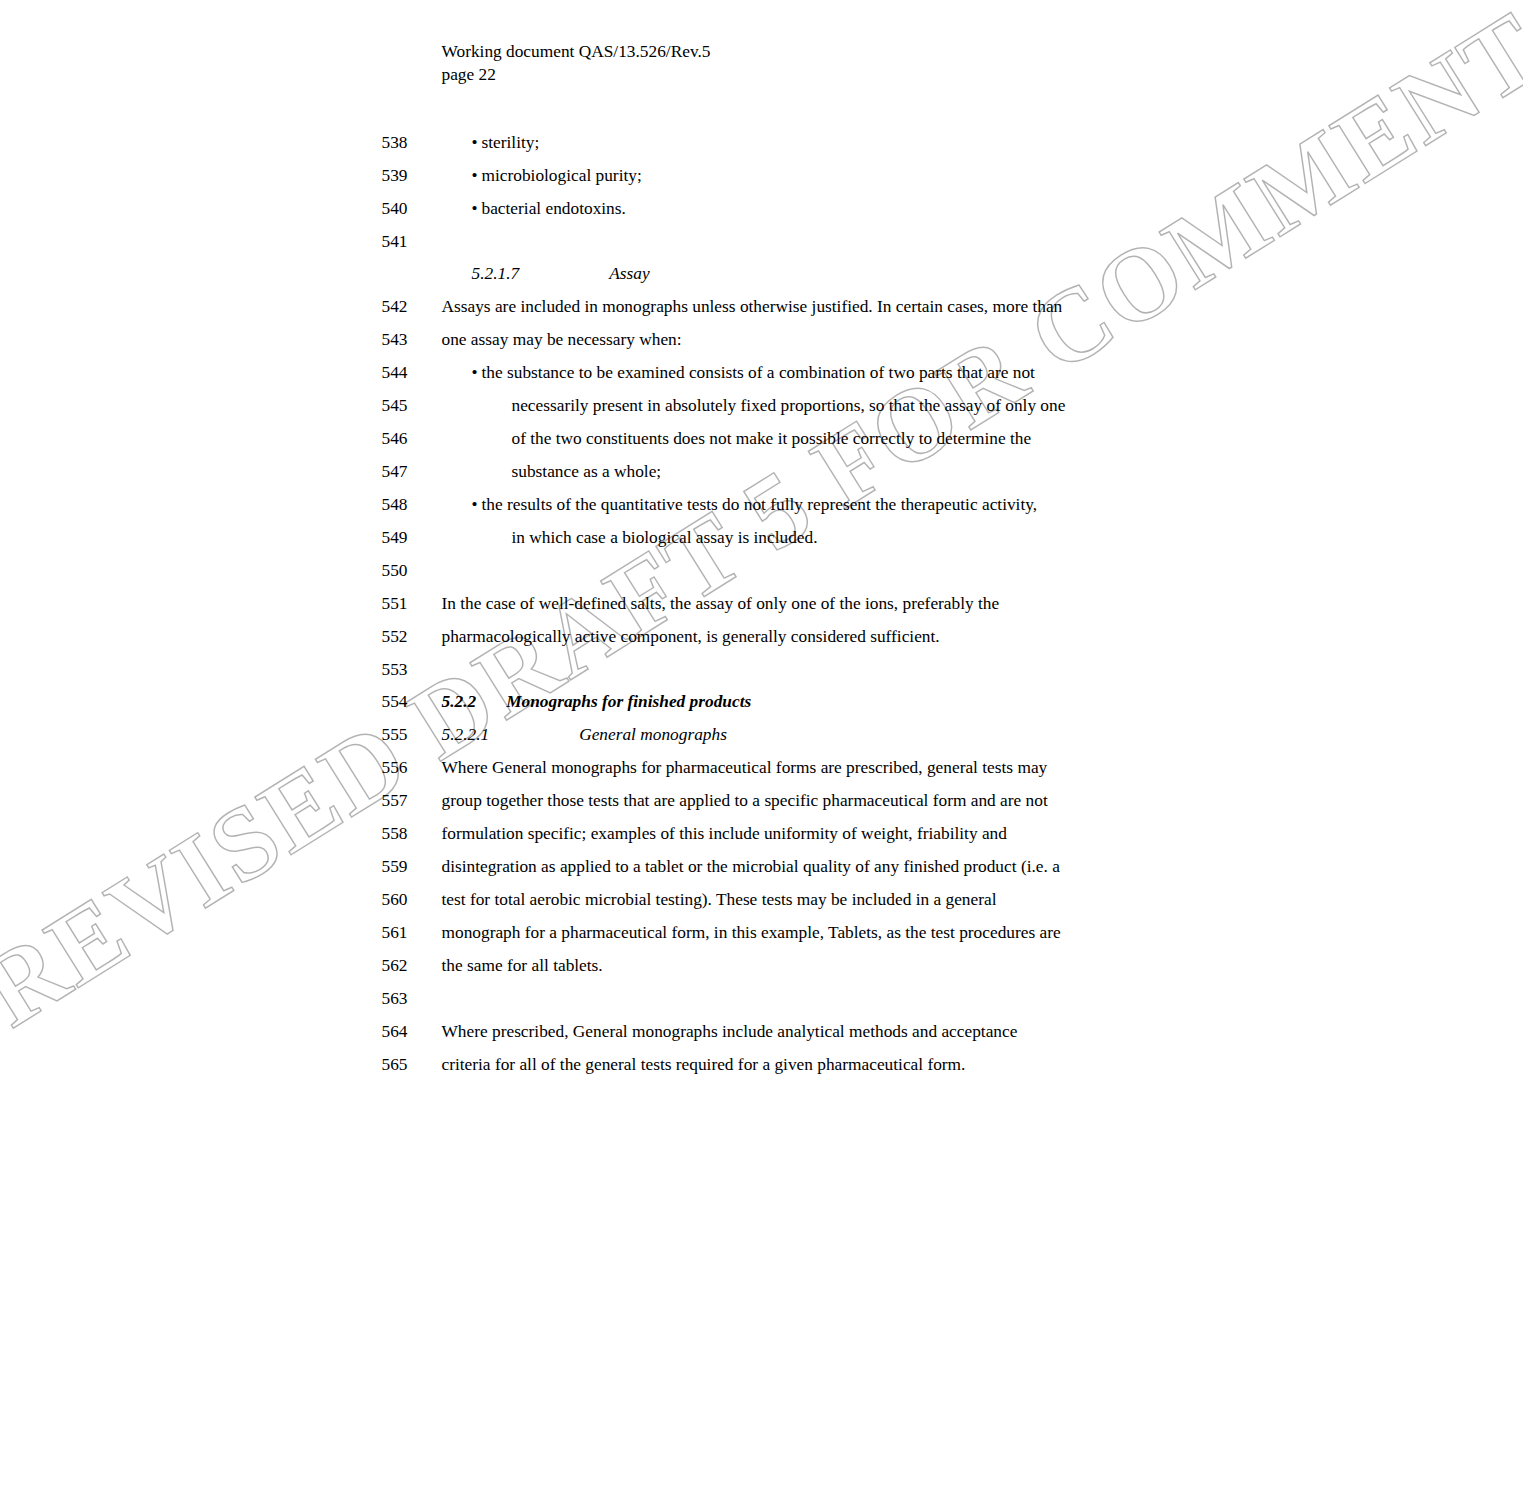REVISED DRAFT 5 FOR COMMENT
Working document QAS/13.526/Rev.5
page 22
538
•sterility;
539
•microbiological purity;
540
•bacterial endotoxins.
541
5.2.1.7 Assay
542
Assays are included in monographs unless otherwise justified. In certain cases, more than
543
one assay may be necessary when:
544
•the substance to be examined consists of a combination of two parts that are not
545
necessarily present in absolutely fixed proportions, so that the assay of only one
546
of the two constituents does not make it possible correctly to determine the
547
substance as a whole;
548
•the results of the quantitative tests do not fully represent the therapeutic activity,
549
in which case a biological assay is included.
550
551
In the case of well-defined salts, the assay of only one of the ions, preferably the
552
pharmacologically active component, is generally considered sufficient.
553
554
5.2.2 Monographs for finished products
555
5.2.2.1 General monographs
556
Where General monographs for pharmaceutical forms are prescribed, general tests may
557
group together those tests that are applied to a specific pharmaceutical form and are not
558
formulation specific; examples of this include uniformity of weight, friability and
559
disintegration as applied to a tablet or the microbial quality of any finished product (i.e. a
560
test for total aerobic microbial testing). These tests may be included in a general
561
monograph for a pharmaceutical form, in this example, Tablets, as the test procedures are
562
the same for all tablets.
563
564
Where prescribed, General monographs include analytical methods and acceptance
565
criteria for all of the general tests required for a given pharmaceutical form.